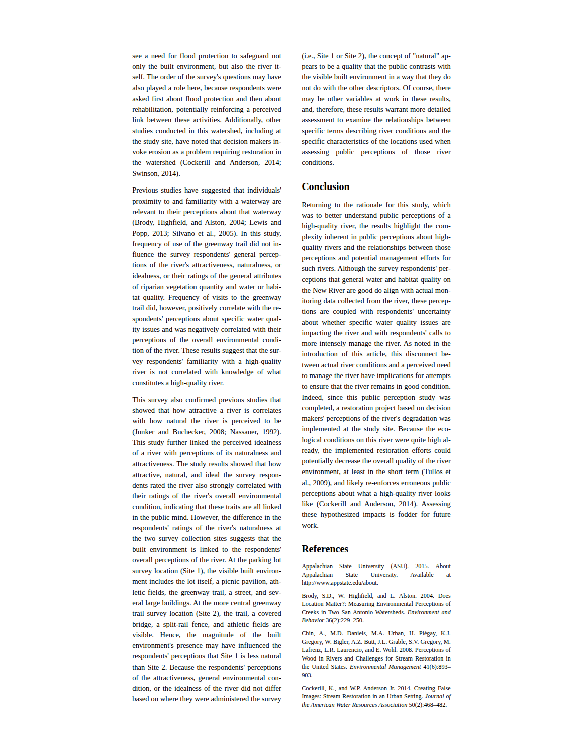see a need for flood protection to safeguard not only the built environment, but also the river itself. The order of the survey's questions may have also played a role here, because respondents were asked first about flood protection and then about rehabilitation, potentially reinforcing a perceived link between these activities. Additionally, other studies conducted in this watershed, including at the study site, have noted that decision makers invoke erosion as a problem requiring restoration in the watershed (Cockerill and Anderson, 2014; Swinson, 2014).
Previous studies have suggested that individuals' proximity to and familiarity with a waterway are relevant to their perceptions about that waterway (Brody, Highfield, and Alston, 2004; Lewis and Popp, 2013; Silvano et al., 2005). In this study, frequency of use of the greenway trail did not influence the survey respondents' general perceptions of the river's attractiveness, naturalness, or idealness, or their ratings of the general attributes of riparian vegetation quantity and water or habitat quality. Frequency of visits to the greenway trail did, however, positively correlate with the respondents' perceptions about specific water quality issues and was negatively correlated with their perceptions of the overall environmental condition of the river. These results suggest that the survey respondents' familiarity with a high-quality river is not correlated with knowledge of what constitutes a high-quality river.
This survey also confirmed previous studies that showed that how attractive a river is correlates with how natural the river is perceived to be (Junker and Buchecker, 2008; Nassauer, 1992). This study further linked the perceived idealness of a river with perceptions of its naturalness and attractiveness. The study results showed that how attractive, natural, and ideal the survey respondents rated the river also strongly correlated with their ratings of the river's overall environmental condition, indicating that these traits are all linked in the public mind. However, the difference in the respondents' ratings of the river's naturalness at the two survey collection sites suggests that the built environment is linked to the respondents' overall perceptions of the river. At the parking lot survey location (Site 1), the visible built environment includes the lot itself, a picnic pavilion, athletic fields, the greenway trail, a street, and several large buildings. At the more central greenway trail survey location (Site 2), the trail, a covered bridge, a split-rail fence, and athletic fields are visible. Hence, the magnitude of the built environment's presence may have influenced the respondents' perceptions that Site 1 is less natural than Site 2. Because the respondents' perceptions of the attractiveness, general environmental condition, or the idealness of the river did not differ based on where they were administered the survey (i.e., Site 1 or Site 2), the concept of "natural" appears to be a quality that the public contrasts with the visible built environment in a way that they do not do with the other descriptors. Of course, there may be other variables at work in these results, and, therefore, these results warrant more detailed assessment to examine the relationships between specific terms describing river conditions and the specific characteristics of the locations used when assessing public perceptions of those river conditions.
Conclusion
Returning to the rationale for this study, which was to better understand public perceptions of a high-quality river, the results highlight the complexity inherent in public perceptions about high-quality rivers and the relationships between those perceptions and potential management efforts for such rivers. Although the survey respondents' perceptions that general water and habitat quality on the New River are good do align with actual monitoring data collected from the river, these perceptions are coupled with respondents' uncertainty about whether specific water quality issues are impacting the river and with respondents' calls to more intensely manage the river. As noted in the introduction of this article, this disconnect between actual river conditions and a perceived need to manage the river have implications for attempts to ensure that the river remains in good condition. Indeed, since this public perception study was completed, a restoration project based on decision makers' perceptions of the river's degradation was implemented at the study site. Because the ecological conditions on this river were quite high already, the implemented restoration efforts could potentially decrease the overall quality of the river environment, at least in the short term (Tullos et al., 2009), and likely re-enforces erroneous public perceptions about what a high-quality river looks like (Cockerill and Anderson, 2014). Assessing these hypothesized impacts is fodder for future work.
References
Appalachian State University (ASU). 2015. About Appalachian State University. Available at http://www.appstate.edu/about.
Brody, S.D., W. Highfield, and L. Alston. 2004. Does Location Matter?: Measuring Environmental Perceptions of Creeks in Two San Antonio Watersheds. Environment and Behavior 36(2):229–250.
Chin, A., M.D. Daniels, M.A. Urban, H. Piégay, K.J. Gregory, W. Bigler, A.Z. Butt, J.L. Grable, S.V. Gregory, M. Lafrenz, L.R. Laurencio, and E. Wohl. 2008. Perceptions of Wood in Rivers and Challenges for Stream Restoration in the United States. Environmental Management 41(6):893–903.
Cockerill, K., and W.P. Anderson Jr. 2014. Creating False Images: Stream Restoration in an Urban Setting. Journal of the American Water Resources Association 50(2):468–482.